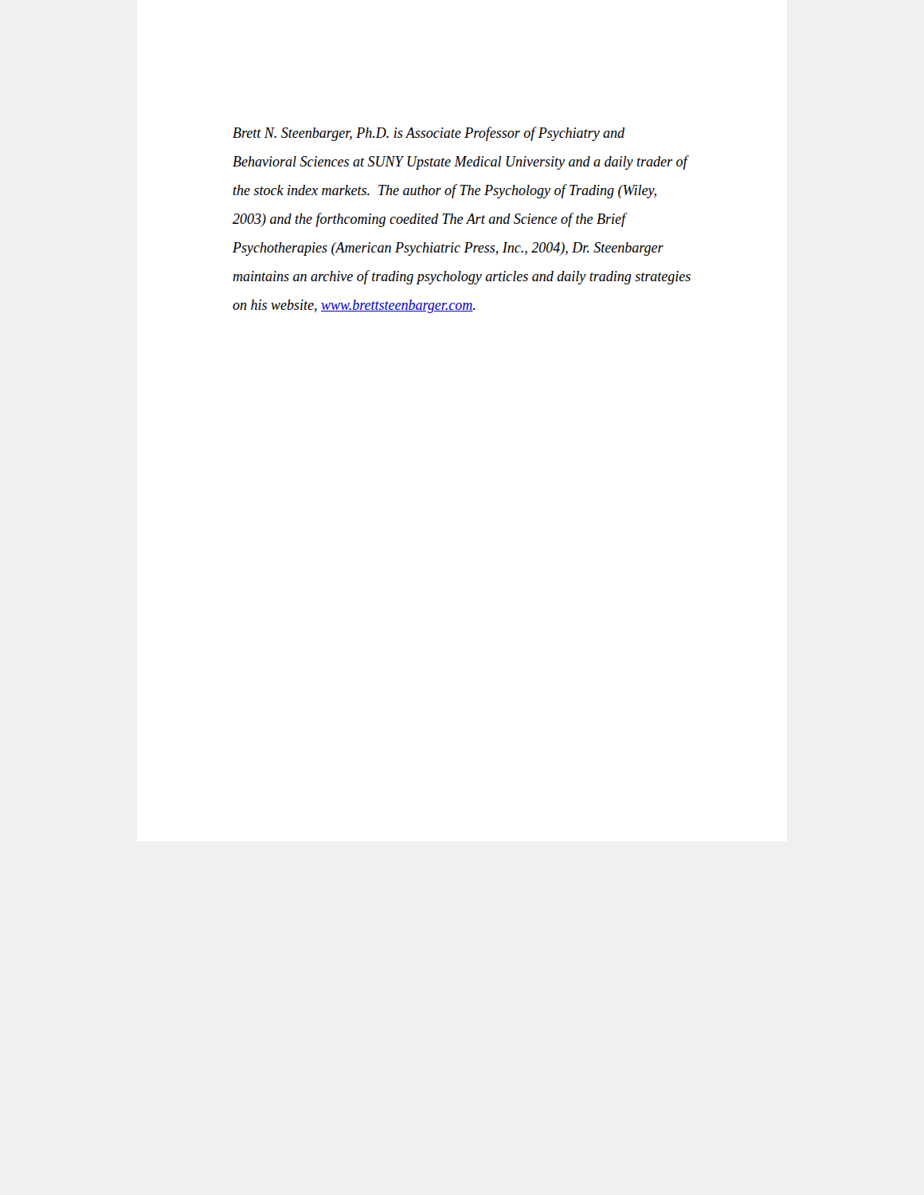Brett N. Steenbarger, Ph.D. is Associate Professor of Psychiatry and Behavioral Sciences at SUNY Upstate Medical University and a daily trader of the stock index markets. The author of The Psychology of Trading (Wiley, 2003) and the forthcoming coedited The Art and Science of the Brief Psychotherapies (American Psychiatric Press, Inc., 2004), Dr. Steenbarger maintains an archive of trading psychology articles and daily trading strategies on his website, www.brettsteenbarger.com.